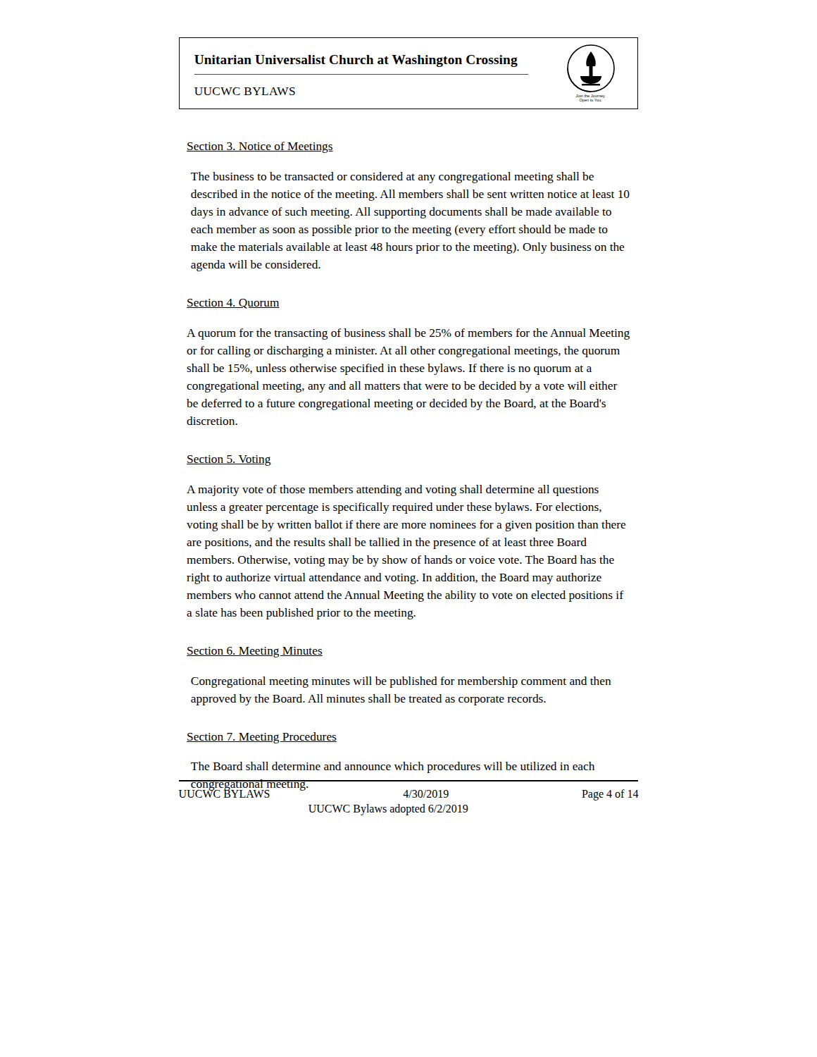Join the Journey.
Open to You.
Unitarian Universalist Church at Washington Crossing
UUCWC BYLAWS
Section 3. Notice of Meetings
The business to be transacted or considered at any congregational meeting shall be described in the notice of the meeting. All members shall be sent written notice at least 10 days in advance of such meeting. All supporting documents shall be made available to each member as soon as possible prior to the meeting (every effort should be made to make the materials available at least 48 hours prior to the meeting). Only business on the agenda will be considered.
Section 4. Quorum
A quorum for the transacting of business shall be 25% of members for the Annual Meeting or for calling or discharging a minister. At all other congregational meetings, the quorum shall be 15%, unless otherwise specified in these bylaws. If there is no quorum at a congregational meeting, any and all matters that were to be decided by a vote will either be deferred to a future congregational meeting or decided by the Board, at the Board's discretion.
Section 5. Voting
A majority vote of those members attending and voting shall determine all questions unless a greater percentage is specifically required under these bylaws. For elections, voting shall be by written ballot if there are more nominees for a given position than there are positions, and the results shall be tallied in the presence of at least three Board members. Otherwise, voting may be by show of hands or voice vote. The Board has the right to authorize virtual attendance and voting. In addition, the Board may authorize members who cannot attend the Annual Meeting the ability to vote on elected positions if a slate has been published prior to the meeting.
Section 6. Meeting Minutes
Congregational meeting minutes will be published for membership comment and then approved by the Board. All minutes shall be treated as corporate records.
Section 7. Meeting Procedures
The Board shall determine and announce which procedures will be utilized in each congregational meeting.
UUCWC BYLAWS
4/30/2019
Page 4 of 14
UUCWC Bylaws adopted 6/2/2019